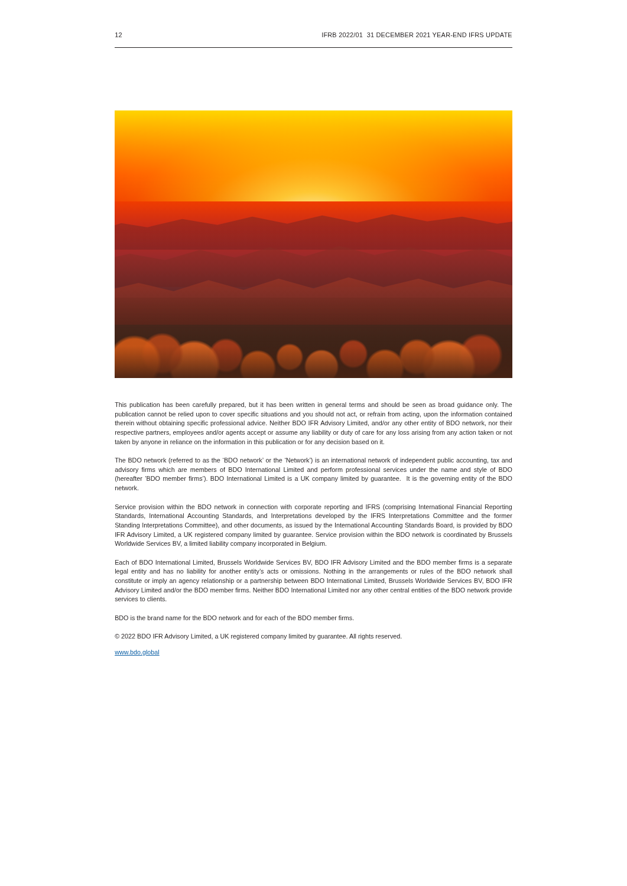12 IFRB 2022/01 31 DECEMBER 2021 YEAR-END IFRS UPDATE
This publication has been carefully prepared, but it has been written in general terms and should be seen as broad guidance only. The publication cannot be relied upon to cover specific situations and you should not act, or refrain from acting, upon the information contained therein without obtaining specific professional advice. Neither BDO IFR Advisory Limited, and/or any other entity of BDO network, nor their respective partners, employees and/or agents accept or assume any liability or duty of care for any loss arising from any action taken or not taken by anyone in reliance on the information in this publication or for any decision based on it.
The BDO network (referred to as the ‘BDO network’ or the ‘Network’) is an international network of independent public accounting, tax and advisory firms which are members of BDO International Limited and perform professional services under the name and style of BDO (hereafter ‘BDO member firms’). BDO International Limited is a UK company limited by guarantee. It is the governing entity of the BDO network.
Service provision within the BDO network in connection with corporate reporting and IFRS (comprising International Financial Reporting Standards, International Accounting Standards, and Interpretations developed by the IFRS Interpretations Committee and the former Standing Interpretations Committee), and other documents, as issued by the International Accounting Standards Board, is provided by BDO IFR Advisory Limited, a UK registered company limited by guarantee. Service provision within the BDO network is coordinated by Brussels Worldwide Services BV, a limited liability company incorporated in Belgium.
Each of BDO International Limited, Brussels Worldwide Services BV, BDO IFR Advisory Limited and the BDO member firms is a separate legal entity and has no liability for another entity’s acts or omissions. Nothing in the arrangements or rules of the BDO network shall constitute or imply an agency relationship or a partnership between BDO International Limited, Brussels Worldwide Services BV, BDO IFR Advisory Limited and/or the BDO member firms. Neither BDO International Limited nor any other central entities of the BDO network provide services to clients.
BDO is the brand name for the BDO network and for each of the BDO member firms.
© 2022 BDO IFR Advisory Limited, a UK registered company limited by guarantee. All rights reserved.
www.bdo.global